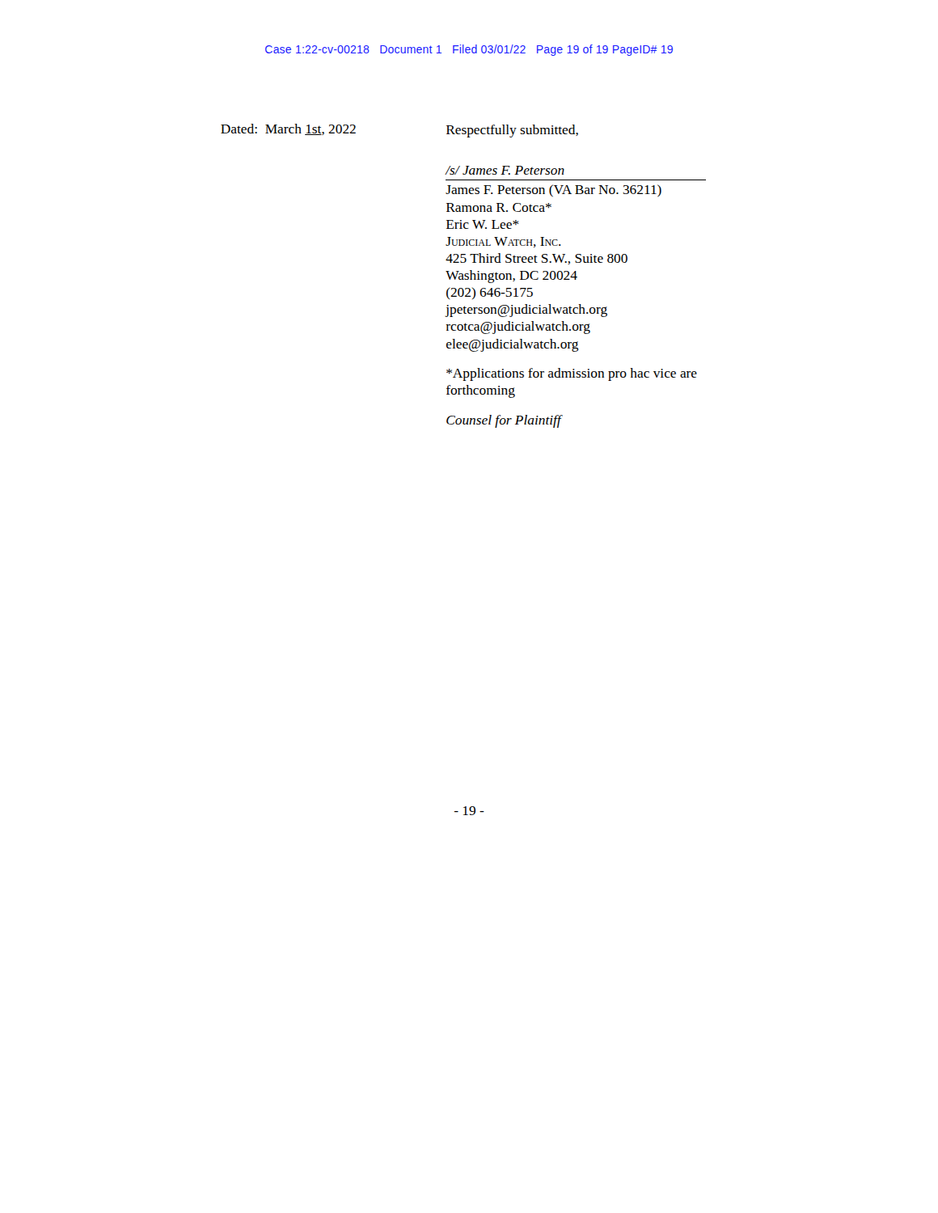Case 1:22-cv-00218 Document 1 Filed 03/01/22 Page 19 of 19 PageID# 19
Dated: March 1st, 2022
Respectfully submitted,
/s/ James F. Peterson
James F. Peterson (VA Bar No. 36211)
Ramona R. Cotca*
Eric W. Lee*
Judicial Watch, Inc.
425 Third Street S.W., Suite 800
Washington, DC 20024
(202) 646-5175
jpeterson@judicialwatch.org
rcotca@judicialwatch.org
elee@judicialwatch.org
*Applications for admission pro hac vice are forthcoming
Counsel for Plaintiff
- 19 -